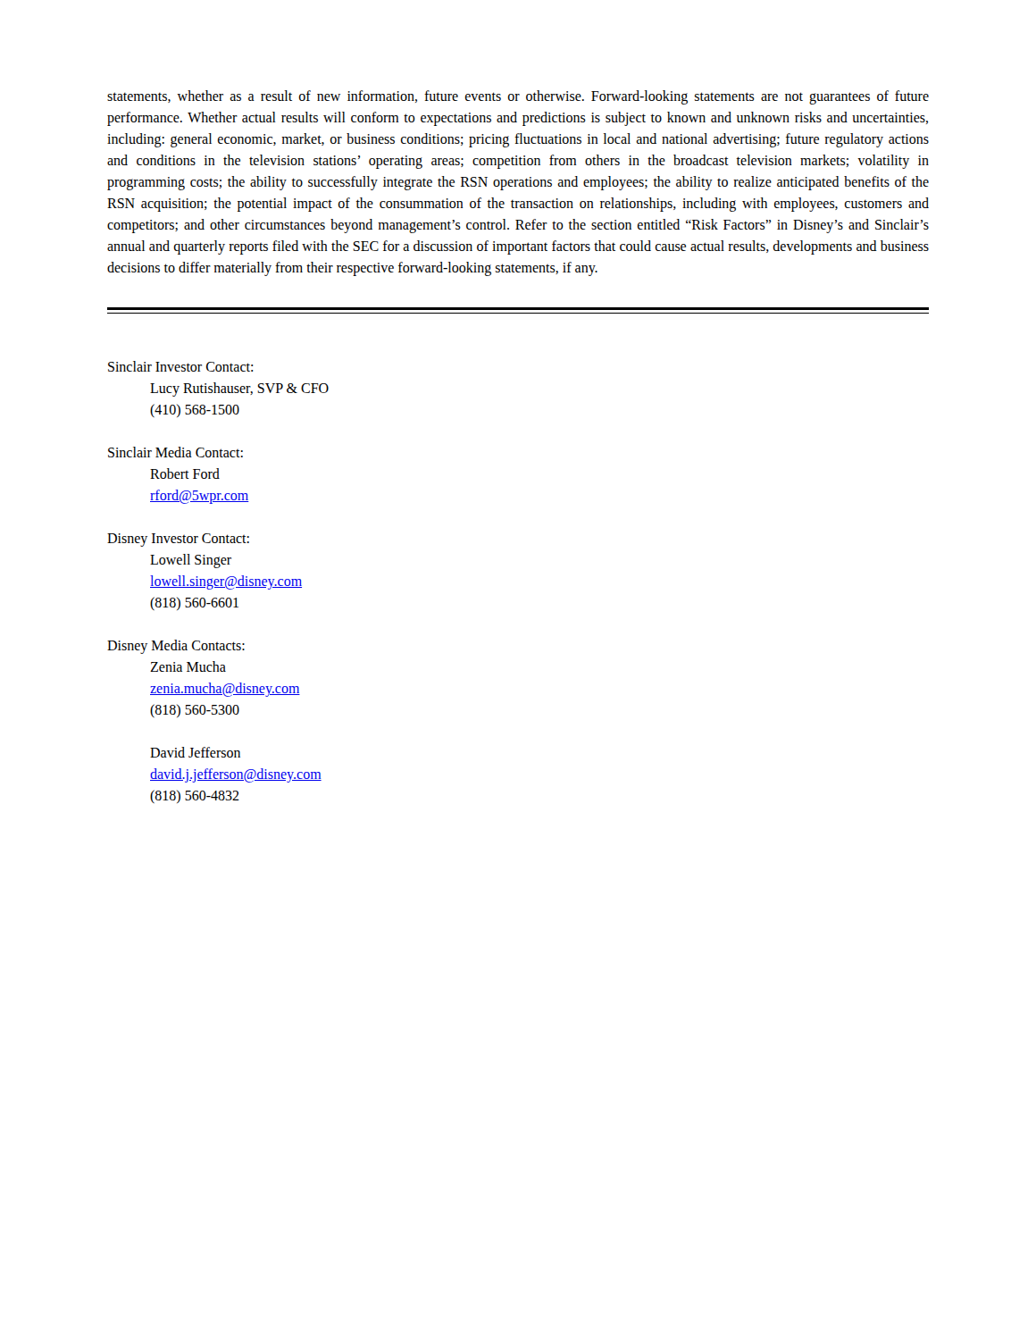statements, whether as a result of new information, future events or otherwise. Forward-looking statements are not guarantees of future performance. Whether actual results will conform to expectations and predictions is subject to known and unknown risks and uncertainties, including: general economic, market, or business conditions; pricing fluctuations in local and national advertising; future regulatory actions and conditions in the television stations’ operating areas; competition from others in the broadcast television markets; volatility in programming costs; the ability to successfully integrate the RSN operations and employees; the ability to realize anticipated benefits of the RSN acquisition; the potential impact of the consummation of the transaction on relationships, including with employees, customers and competitors; and other circumstances beyond management’s control. Refer to the section entitled “Risk Factors” in Disney’s and Sinclair’s annual and quarterly reports filed with the SEC for a discussion of important factors that could cause actual results, developments and business decisions to differ materially from their respective forward-looking statements, if any.
Sinclair Investor Contact:
Lucy Rutishauser, SVP & CFO
(410) 568-1500
Sinclair Media Contact:
Robert Ford
rford@5wpr.com
Disney Investor Contact:
Lowell Singer
lowell.singer@disney.com
(818) 560-6601
Disney Media Contacts:
Zenia Mucha
zenia.mucha@disney.com
(818) 560-5300
David Jefferson
david.j.jefferson@disney.com
(818) 560-4832